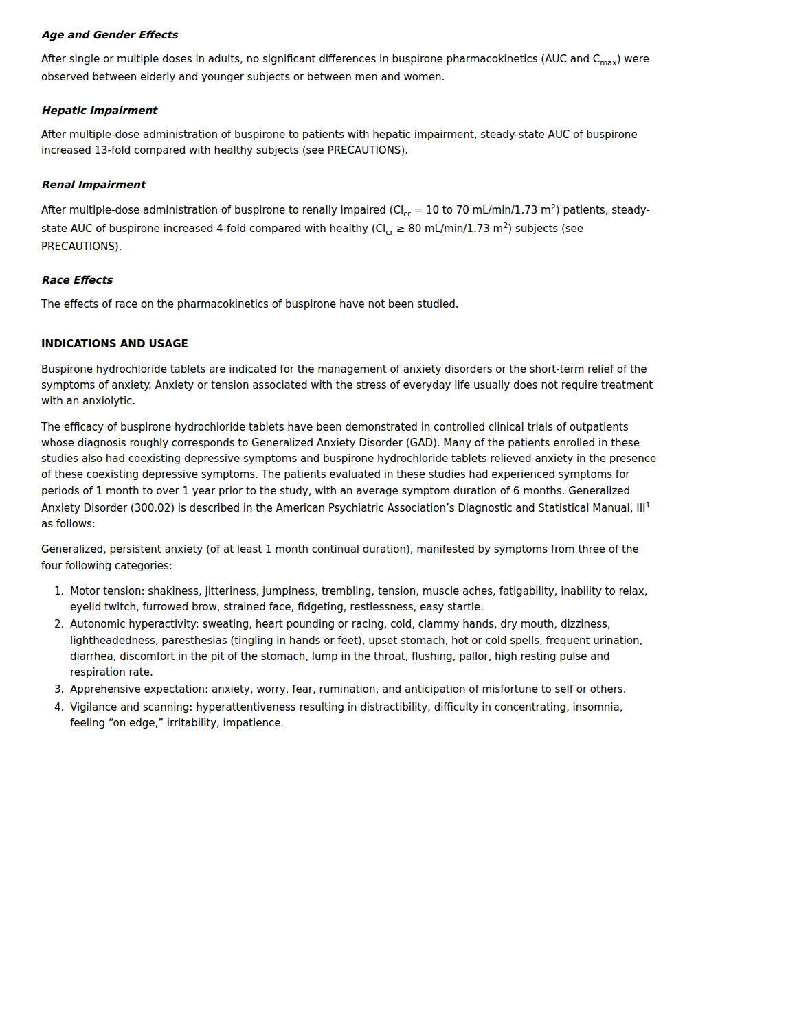Age and Gender Effects
After single or multiple doses in adults, no significant differences in buspirone pharmacokinetics (AUC and Cmax) were observed between elderly and younger subjects or between men and women.
Hepatic Impairment
After multiple-dose administration of buspirone to patients with hepatic impairment, steady-state AUC of buspirone increased 13-fold compared with healthy subjects (see PRECAUTIONS).
Renal Impairment
After multiple-dose administration of buspirone to renally impaired (Clcr = 10 to 70 mL/min/1.73 m2) patients, steady-state AUC of buspirone increased 4-fold compared with healthy (Clcr ≥ 80 mL/min/1.73 m2) subjects (see PRECAUTIONS).
Race Effects
The effects of race on the pharmacokinetics of buspirone have not been studied.
INDICATIONS AND USAGE
Buspirone hydrochloride tablets are indicated for the management of anxiety disorders or the short-term relief of the symptoms of anxiety. Anxiety or tension associated with the stress of everyday life usually does not require treatment with an anxiolytic.
The efficacy of buspirone hydrochloride tablets have been demonstrated in controlled clinical trials of outpatients whose diagnosis roughly corresponds to Generalized Anxiety Disorder (GAD). Many of the patients enrolled in these studies also had coexisting depressive symptoms and buspirone hydrochloride tablets relieved anxiety in the presence of these coexisting depressive symptoms. The patients evaluated in these studies had experienced symptoms for periods of 1 month to over 1 year prior to the study, with an average symptom duration of 6 months. Generalized Anxiety Disorder (300.02) is described in the American Psychiatric Association’s Diagnostic and Statistical Manual, III1 as follows:
Generalized, persistent anxiety (of at least 1 month continual duration), manifested by symptoms from three of the four following categories:
Motor tension: shakiness, jitteriness, jumpiness, trembling, tension, muscle aches, fatigability, inability to relax, eyelid twitch, furrowed brow, strained face, fidgeting, restlessness, easy startle.
Autonomic hyperactivity: sweating, heart pounding or racing, cold, clammy hands, dry mouth, dizziness, lightheadedness, paresthesias (tingling in hands or feet), upset stomach, hot or cold spells, frequent urination, diarrhea, discomfort in the pit of the stomach, lump in the throat, flushing, pallor, high resting pulse and respiration rate.
Apprehensive expectation: anxiety, worry, fear, rumination, and anticipation of misfortune to self or others.
Vigilance and scanning: hyperattentiveness resulting in distractibility, difficulty in concentrating, insomnia, feeling “on edge,” irritability, impatience.